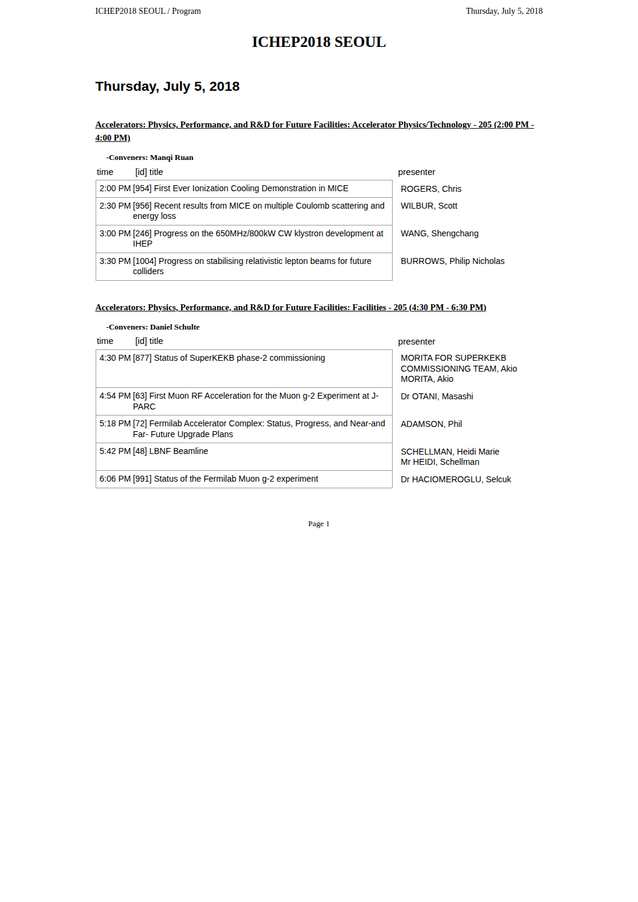ICHEP2018 SEOUL / Program Thursday, July 5, 2018
ICHEP2018 SEOUL
Thursday, July 5, 2018
Accelerators: Physics, Performance, and R&D for Future Facilities: Accelerator Physics/Technology - 205 (2:00 PM - 4:00 PM)
-Conveners: Manqi Ruan
| time | [id] title | presenter |
| --- | --- | --- |
| 2:00 PM | [954] First Ever Ionization Cooling Demonstration in MICE | ROGERS, Chris |
| 2:30 PM | [956] Recent results from MICE on multiple Coulomb scattering and energy loss | WILBUR, Scott |
| 3:00 PM | [246] Progress on the 650MHz/800kW CW klystron development at IHEP | WANG, Shengchang |
| 3:30 PM | [1004] Progress on stabilising relativistic lepton beams for future colliders | BURROWS, Philip Nicholas |
Accelerators: Physics, Performance, and R&D for Future Facilities: Facilities - 205 (4:30 PM - 6:30 PM)
-Conveners: Daniel Schulte
| time | [id] title | presenter |
| --- | --- | --- |
| 4:30 PM | [877] Status of SuperKEKB phase-2 commissioning | MORITA FOR SUPERKEKB COMMISSIONING TEAM, Akio MORITA, Akio |
| 4:54 PM | [63] First Muon RF Acceleration for the Muon g-2 Experiment at J-PARC | Dr OTANI, Masashi |
| 5:18 PM | [72] Fermilab Accelerator Complex: Status, Progress, and Near-and Far- Future Upgrade Plans | ADAMSON, Phil |
| 5:42 PM | [48] LBNF Beamline | SCHELLMAN, Heidi Marie Mr HEIDI, Schellman |
| 6:06 PM | [991] Status of the Fermilab Muon g-2 experiment | Dr HACIOMEROGLU, Selcuk |
Page 1